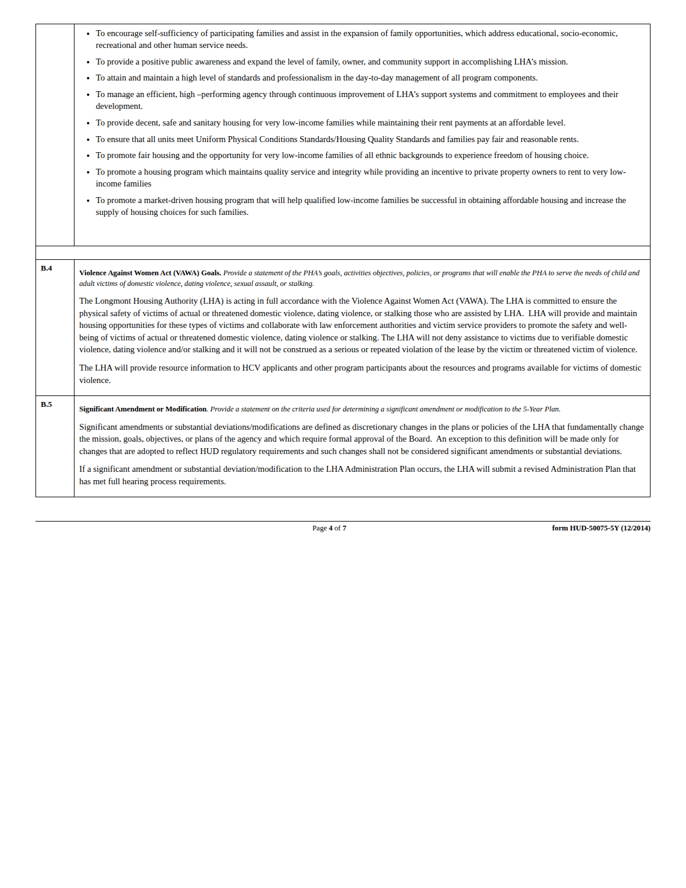| | To encourage self-sufficiency of participating families and assist in the expansion of family opportunities, which address educational, socio-economic, recreational and other human service needs. To provide a positive public awareness and expand the level of family, owner, and community support in accomplishing LHA’s mission. To attain and maintain a high level of standards and professionalism in the day-to-day management of all program components. To manage an efficient, high –performing agency through continuous improvement of LHA’s support systems and commitment to employees and their development. To provide decent, safe and sanitary housing for very low-income families while maintaining their rent payments at an affordable level. To ensure that all units meet Uniform Physical Conditions Standards/Housing Quality Standards and families pay fair and reasonable rents. To promote fair housing and the opportunity for very low-income families of all ethnic backgrounds to experience freedom of housing choice. To promote a housing program which maintains quality service and integrity while providing an incentive to private property owners to rent to very low-income families To promote a market-driven housing program that will help qualified low-income families be successful in obtaining affordable housing and increase the supply of housing choices for such families. |
| B.4 | Violence Against Women Act (VAWA) Goals. Provide a statement of the PHA’s goals, activities objectives, policies, or programs that will enable the PHA to serve the needs of child and adult victims of domestic violence, dating violence, sexual assault, or stalking. The Longmont Housing Authority (LHA) is acting in full accordance with the Violence Against Women Act (VAWA). The LHA is committed to ensure the physical safety of victims of actual or threatened domestic violence, dating violence, or stalking those who are assisted by LHA. LHA will provide and maintain housing opportunities for these types of victims and collaborate with law enforcement authorities and victim service providers to promote the safety and well-being of victims of actual or threatened domestic violence, dating violence or stalking. The LHA will not deny assistance to victims due to verifiable domestic violence, dating violence and/or stalking and it will not be construed as a serious or repeated violation of the lease by the victim or threatened victim of violence. The LHA will provide resource information to HCV applicants and other program participants about the resources and programs available for victims of domestic violence. |
| B.5 | Significant Amendment or Modification . Provide a statement on the criteria used for determining a significant amendment or modification to the 5-Year Plan. Significant amendments or substantial deviations/modifications are defined as discretionary changes in the plans or policies of the LHA that fundamentally change the mission, goals, objectives, or plans of the agency and which require formal approval of the Board. An exception to this definition will be made only for changes that are adopted to reflect HUD regulatory requirements and such changes shall not be considered significant amendments or substantial deviations. If a significant amendment or substantial deviation/modification to the LHA Administration Plan occurs, the LHA will submit a revised Administration Plan that has met full hearing process requirements. |
Page 4 of 7
form HUD-50075-5Y (12/2014)